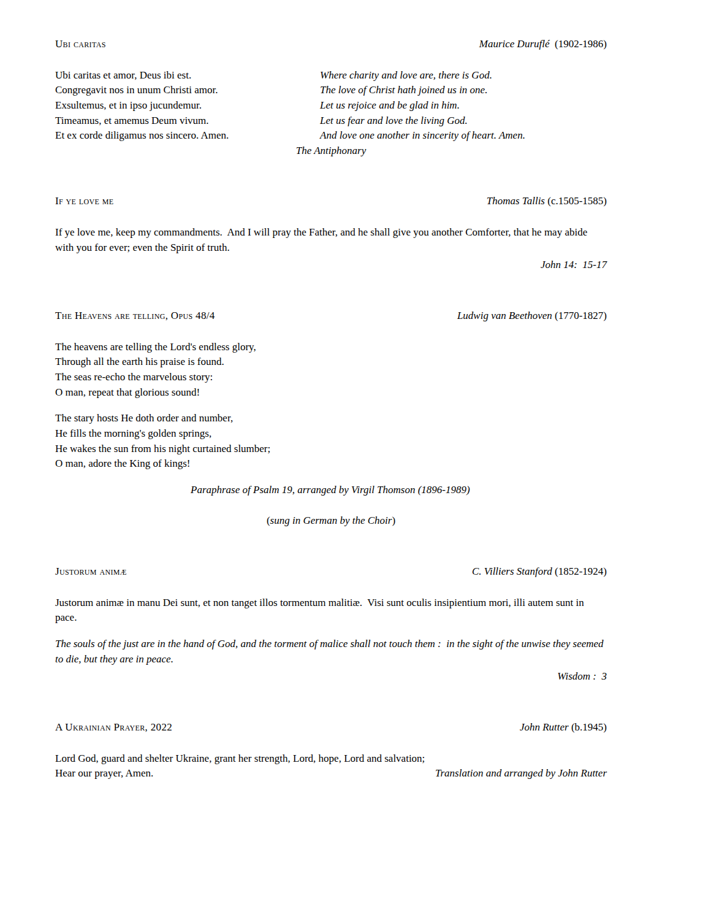Ubi caritas Maurice Duruflé (1902-1986)
| Ubi caritas et amor, Deus ibi est. | Where charity and love are, there is God. |
| Congregavit nos in unum Christi amor. | The love of Christ hath joined us in one. |
| Exsultemus, et in ipso jucundemur. | Let us rejoice and be glad in him. |
| Timeamus, et amemus Deum vivum. | Let us fear and love the living God. |
| Et ex corde diligamus nos sincero. Amen. | And love one another in sincerity of heart. Amen. |
The Antiphonary
If ye love me Thomas Tallis (c.1505-1585)
If ye love me, keep my commandments. And I will pray the Father, and he shall give you another Comforter, that he may abide with you for ever; even the Spirit of truth.
John 14: 15-17
The Heavens are telling, Opus 48/4 Ludwig van Beethoven (1770-1827)
The heavens are telling the Lord's endless glory,
Through all the earth his praise is found.
The seas re-echo the marvelous story:
O man, repeat that glorious sound!
The stary hosts He doth order and number,
He fills the morning's golden springs,
He wakes the sun from his night curtained slumber;
O man, adore the King of kings!
Paraphrase of Psalm 19, arranged by Virgil Thomson (1896-1989)
(sung in German by the Choir)
Justorum animæ C. Villiers Stanford (1852-1924)
Justorum animæ in manu Dei sunt, et non tanget illos tormentum malitiæ. Visi sunt oculis insipientium mori, illi autem sunt in pace.
The souls of the just are in the hand of God, and the torment of malice shall not touch them : in the sight of the unwise they seemed to die, but they are in peace.
Wisdom : 3
A Ukrainian Prayer, 2022 John Rutter (b.1945)
Lord God, guard and shelter Ukraine, grant her strength, Lord, hope, Lord and salvation;
Hear our prayer, Amen. Translation and arranged by John Rutter